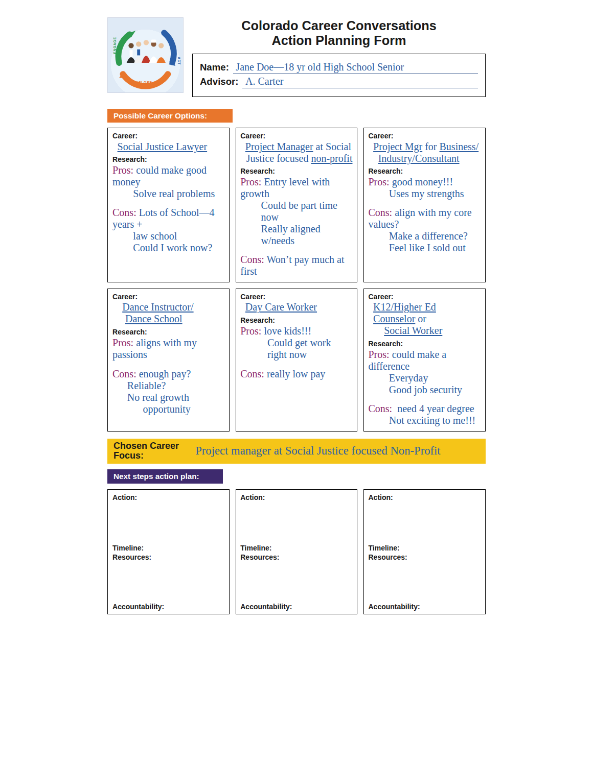ENGAGE ACT EXPLORE
Colorado Career Conversations Action Planning Form
Name: Jane Doe—18 yr old High School Senior
Advisor: A. Carter
Possible Career Options:
Career:
Social Justice Lawyer
Research:
Pros: could make good money Solve real problems
Cons: Lots of School—4 years + law school Could I work now?
Career:
Project Manager at Social
Justice focused non-profit
Research:
Pros: Entry level with growth Could be part time now Really aligned w/needs
Cons: Won’t pay much at first
Career:
Project Mgr for Business/
Industry/Consultant
Research:
Pros: good money!!! Uses my strengths
Cons: align with my core values? Make a difference? Feel like I sold out
Career:
Dance Instructor/
Dance School
Research:
Pros: aligns with my passions
Cons: enough pay? Reliable? No real growth opportunity
Career:
Day Care Worker
Research:
Pros: love kids!!! Could get work right now
Cons: really low pay
Career:
K12/Higher Ed Counselor or
Social Worker
Research:
Pros: could make a difference Everyday Good job security
Cons: need 4 year degree Not exciting to me!!!
Chosen Career
Focus:
Project manager at Social Justice focused Non-Profit
Next steps action plan:
Action:
Timeline:
Resources:
Accountability:
Action:
Timeline:
Resources:
Accountability:
Action:
Timeline:
Resources:
Accountability: